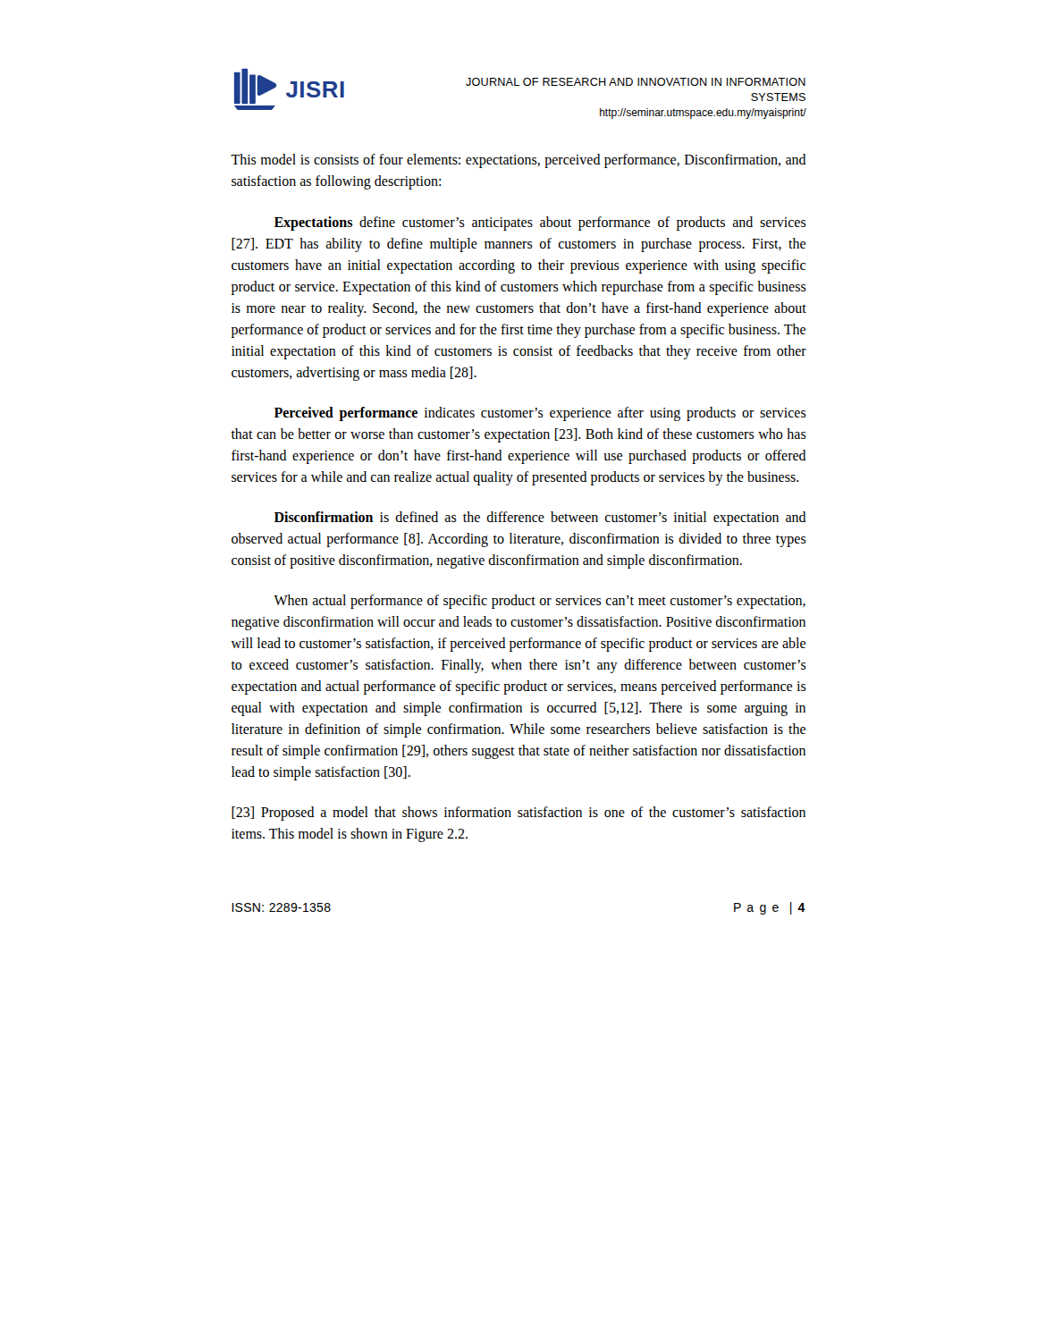JISRI journal logo JISRI
JOURNAL OF RESEARCH AND INNOVATION IN INFORMATION SYSTEMS
http://seminar.utmspace.edu.my/myaisprint/
This model is consists of four elements: expectations, perceived performance, Disconfirmation, and satisfaction as following description:
Expectations define customer’s anticipates about performance of products and services [27]. EDT has ability to define multiple manners of customers in purchase process. First, the customers have an initial expectation according to their previous experience with using specific product or service. Expectation of this kind of customers which repurchase from a specific business is more near to reality. Second, the new customers that don’t have a first-hand experience about performance of product or services and for the first time they purchase from a specific business. The initial expectation of this kind of customers is consist of feedbacks that they receive from other customers, advertising or mass media [28].
Perceived performance indicates customer’s experience after using products or services that can be better or worse than customer’s expectation [23]. Both kind of these customers who has first-hand experience or don’t have first-hand experience will use purchased products or offered services for a while and can realize actual quality of presented products or services by the business.
Disconfirmation is defined as the difference between customer’s initial expectation and observed actual performance [8]. According to literature, disconfirmation is divided to three types consist of positive disconfirmation, negative disconfirmation and simple disconfirmation.
When actual performance of specific product or services can’t meet customer’s expectation, negative disconfirmation will occur and leads to customer’s dissatisfaction. Positive disconfirmation will lead to customer’s satisfaction, if perceived performance of specific product or services are able to exceed customer’s satisfaction. Finally, when there isn’t any difference between customer’s expectation and actual performance of specific product or services, means perceived performance is equal with expectation and simple confirmation is occurred [5,12]. There is some arguing in literature in definition of simple confirmation. While some researchers believe satisfaction is the result of simple confirmation [29], others suggest that state of neither satisfaction nor dissatisfaction lead to simple satisfaction [30].
[23] Proposed a model that shows information satisfaction is one of the customer’s satisfaction items. This model is shown in Figure 2.2.
ISSN: 2289-1358
P a g e | 4